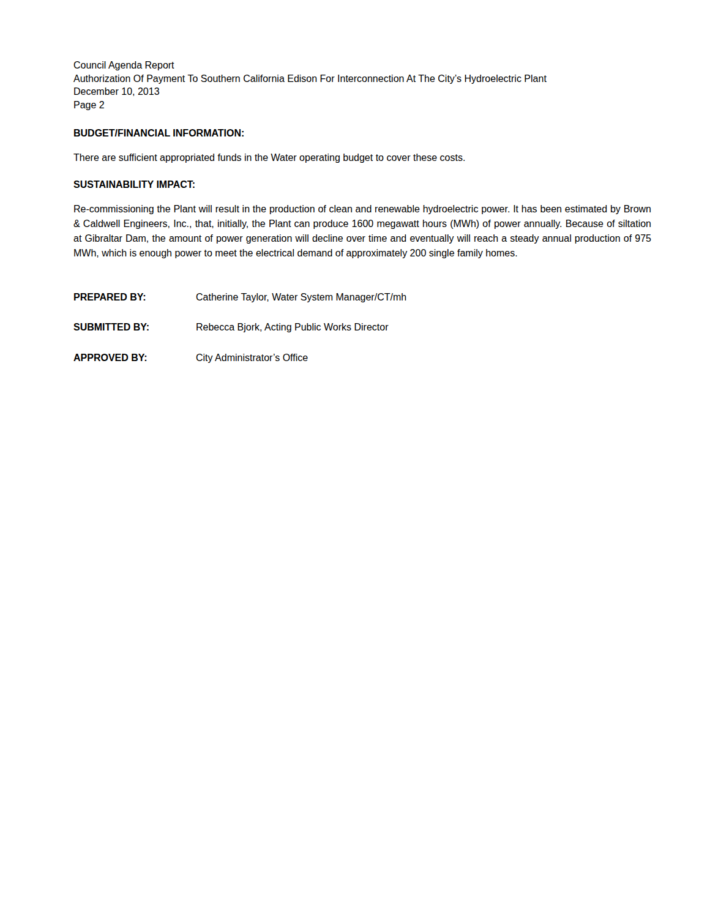Council Agenda Report
Authorization Of Payment To Southern California Edison For Interconnection At The City’s Hydroelectric Plant
December 10, 2013
Page 2
Budget/Financial Information:
There are sufficient appropriated funds in the Water operating budget to cover these costs.
Sustainability Impact:
Re-commissioning the Plant will result in the production of clean and renewable hydroelectric power. It has been estimated by Brown & Caldwell Engineers, Inc., that, initially, the Plant can produce 1600 megawatt hours (MWh) of power annually. Because of siltation at Gibraltar Dam, the amount of power generation will decline over time and eventually will reach a steady annual production of 975 MWh, which is enough power to meet the electrical demand of approximately 200 single family homes.
| PREPARED BY: | Catherine Taylor, Water System Manager/CT/mh |
| SUBMITTED BY: | Rebecca Bjork, Acting Public Works Director |
| APPROVED BY: | City Administrator’s Office |